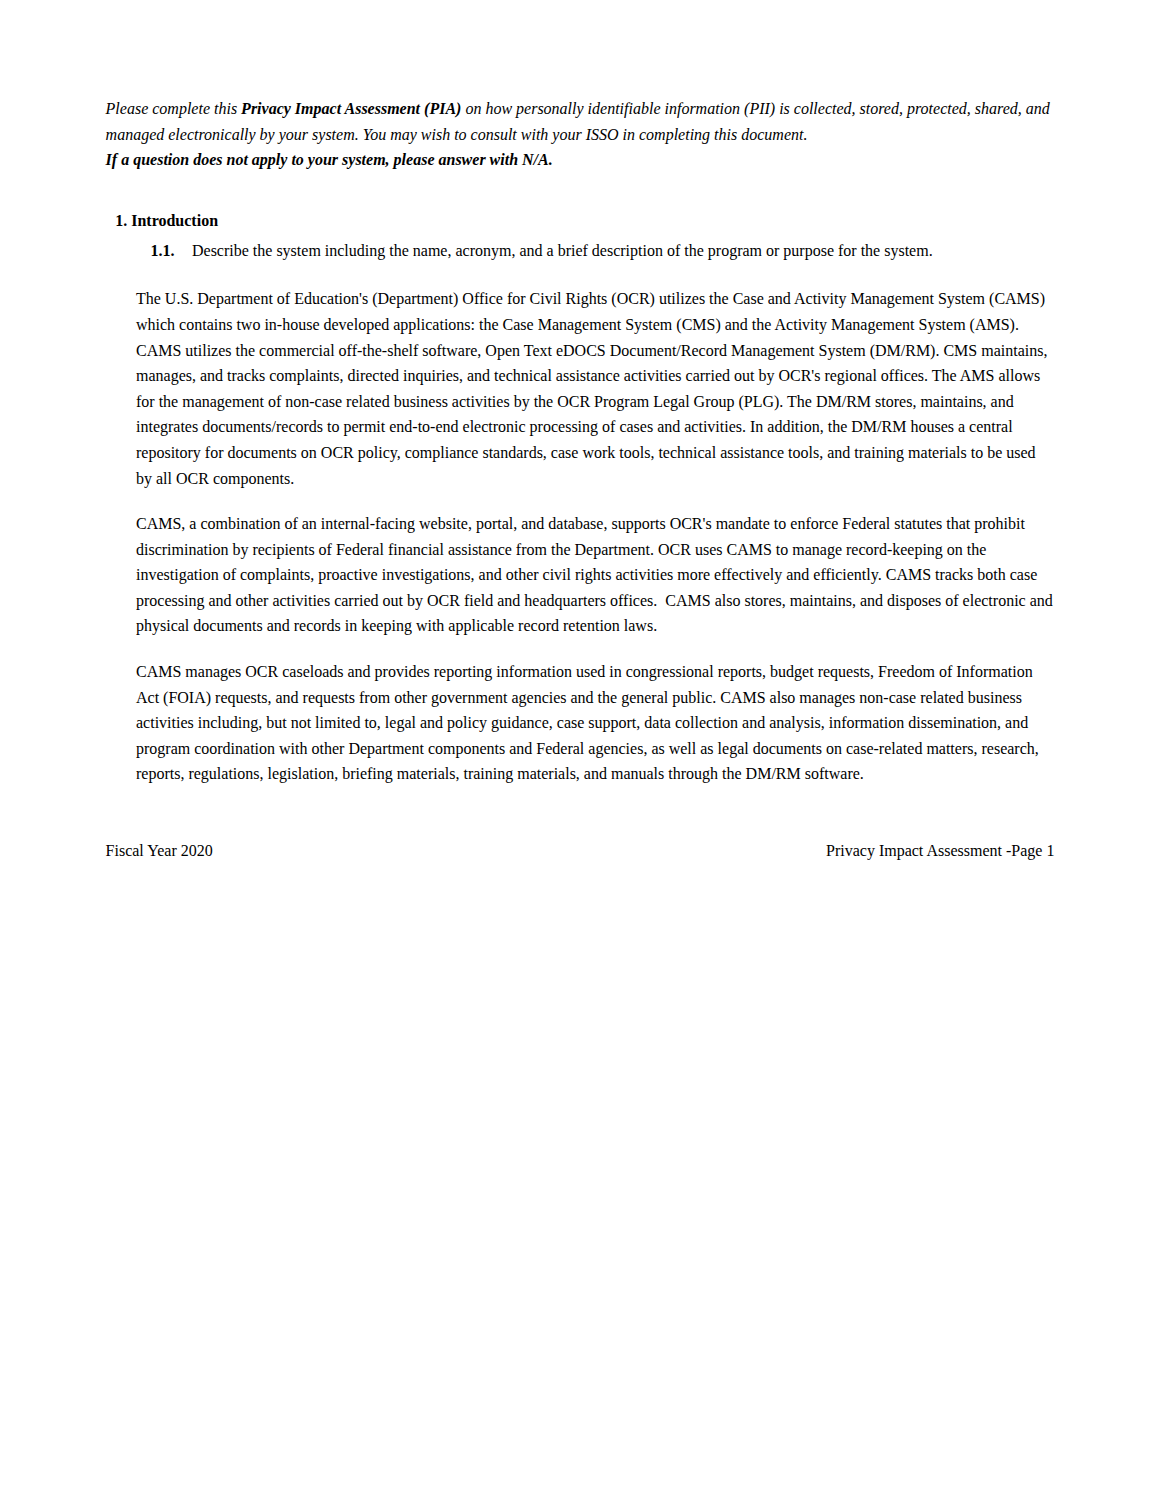Please complete this Privacy Impact Assessment (PIA) on how personally identifiable information (PII) is collected, stored, protected, shared, and managed electronically by your system. You may wish to consult with your ISSO in completing this document.
If a question does not apply to your system, please answer with N/A.
Introduction
Describe the system including the name, acronym, and a brief description of the program or purpose for the system.
The U.S. Department of Education's (Department) Office for Civil Rights (OCR) utilizes the Case and Activity Management System (CAMS) which contains two in-house developed applications: the Case Management System (CMS) and the Activity Management System (AMS). CAMS utilizes the commercial off-the-shelf software, Open Text eDOCS Document/Record Management System (DM/RM). CMS maintains, manages, and tracks complaints, directed inquiries, and technical assistance activities carried out by OCR's regional offices. The AMS allows for the management of non-case related business activities by the OCR Program Legal Group (PLG). The DM/RM stores, maintains, and integrates documents/records to permit end-to-end electronic processing of cases and activities. In addition, the DM/RM houses a central repository for documents on OCR policy, compliance standards, case work tools, technical assistance tools, and training materials to be used by all OCR components.
CAMS, a combination of an internal-facing website, portal, and database, supports OCR's mandate to enforce Federal statutes that prohibit discrimination by recipients of Federal financial assistance from the Department. OCR uses CAMS to manage record-keeping on the investigation of complaints, proactive investigations, and other civil rights activities more effectively and efficiently. CAMS tracks both case processing and other activities carried out by OCR field and headquarters offices. CAMS also stores, maintains, and disposes of electronic and physical documents and records in keeping with applicable record retention laws.
CAMS manages OCR caseloads and provides reporting information used in congressional reports, budget requests, Freedom of Information Act (FOIA) requests, and requests from other government agencies and the general public. CAMS also manages non-case related business activities including, but not limited to, legal and policy guidance, case support, data collection and analysis, information dissemination, and program coordination with other Department components and Federal agencies, as well as legal documents on case-related matters, research, reports, regulations, legislation, briefing materials, training materials, and manuals through the DM/RM software.
Fiscal Year 2020 Privacy Impact Assessment -Page 1